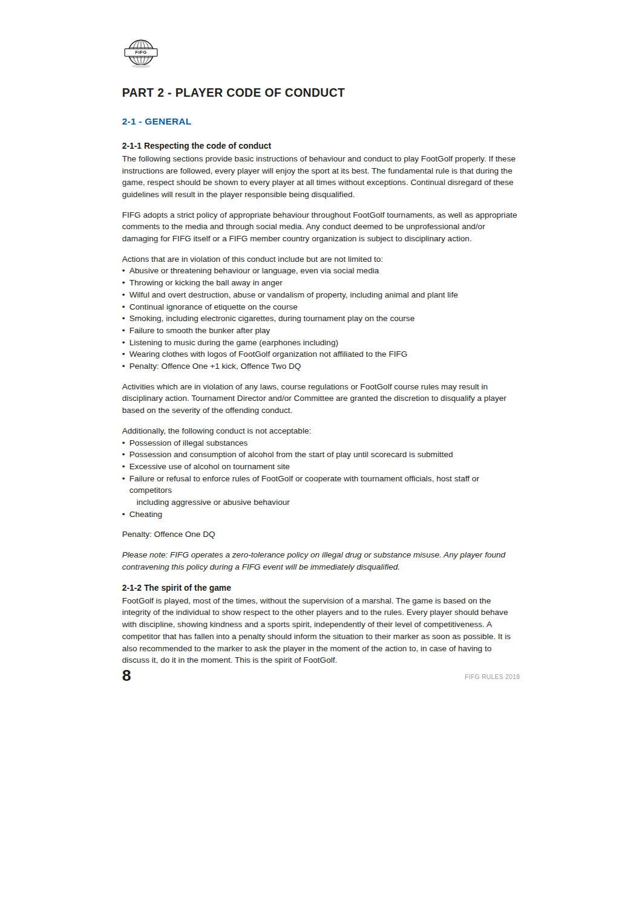FIFG
PART 2 - PLAYER CODE OF CONDUCT
2-1 - GENERAL
2-1-1 Respecting the code of conduct
The following sections provide basic instructions of behaviour and conduct to play FootGolf properly. If these instructions are followed, every player will enjoy the sport at its best. The fundamental rule is that during the game, respect should be shown to every player at all times without exceptions. Continual disregard of these guidelines will result in the player responsible being disqualified.
FIFG adopts a strict policy of appropriate behaviour throughout FootGolf tournaments, as well as appropriate comments to the media and through social media. Any conduct deemed to be unprofessional and/or damaging for FIFG itself or a FIFG member country organization is subject to disciplinary action.
Actions that are in violation of this conduct include but are not limited to:
Abusive or threatening behaviour or language, even via social media
Throwing or kicking the ball away in anger
Wilful and overt destruction, abuse or vandalism of property, including animal and plant life
Continual ignorance of etiquette on the course
Smoking, including electronic cigarettes, during tournament play on the course
Failure to smooth the bunker after play
Listening to music during the game (earphones including)
Wearing clothes with logos of FootGolf organization not affiliated to the FIFG
Penalty: Offence One +1 kick, Offence Two DQ
Activities which are in violation of any laws, course regulations or FootGolf course rules may result in disciplinary action. Tournament Director and/or Committee are granted the discretion to disqualify a player based on the severity of the offending conduct.
Additionally, the following conduct is not acceptable:
Possession of illegal substances
Possession and consumption of alcohol from the start of play until scorecard is submitted
Excessive use of alcohol on tournament site
Failure or refusal to enforce rules of FootGolf or cooperate with tournament officials, host staff or competitors
including aggressive or abusive behaviour
Cheating
Penalty: Offence One DQ
Please note: FIFG operates a zero-tolerance policy on illegal drug or substance misuse. Any player found contravening this policy during a FIFG event will be immediately disqualified.
2-1-2 The spirit of the game
FootGolf is played, most of the times, without the supervision of a marshal. The game is based on the integrity of the individual to show respect to the other players and to the rules. Every player should behave with discipline, showing kindness and a sports spirit, independently of their level of competitiveness. A competitor that has fallen into a penalty should inform the situation to their marker as soon as possible. It is also recommended to the marker to ask the player in the moment of the action to, in case of having to discuss it, do it in the moment. This is the spirit of FootGolf.
8
FIFG RULES 2018